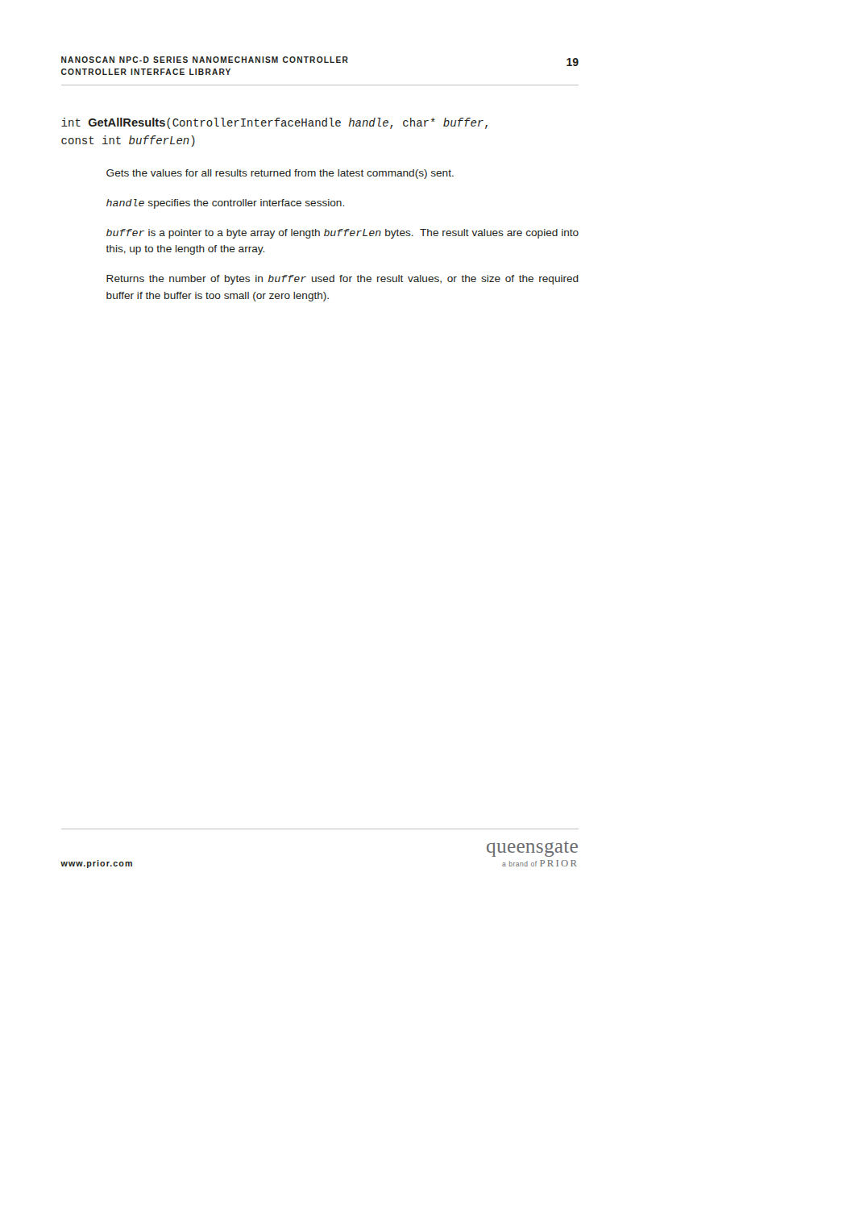NanoScan NPC-D Series Nanomechanism Controller
Controller Interface Library
19
int GetAllResults(ControllerInterfaceHandle handle, char* buffer,
const int bufferLen)
Gets the values for all results returned from the latest command(s) sent.
handle specifies the controller interface session.
buffer is a pointer to a byte array of length bufferLen bytes. The result values are copied into this, up to the length of the array.
Returns the number of bytes in buffer used for the result values, or the size of the required buffer if the buffer is too small (or zero length).
www.prior.com
queensgate
a brand of PRIOR